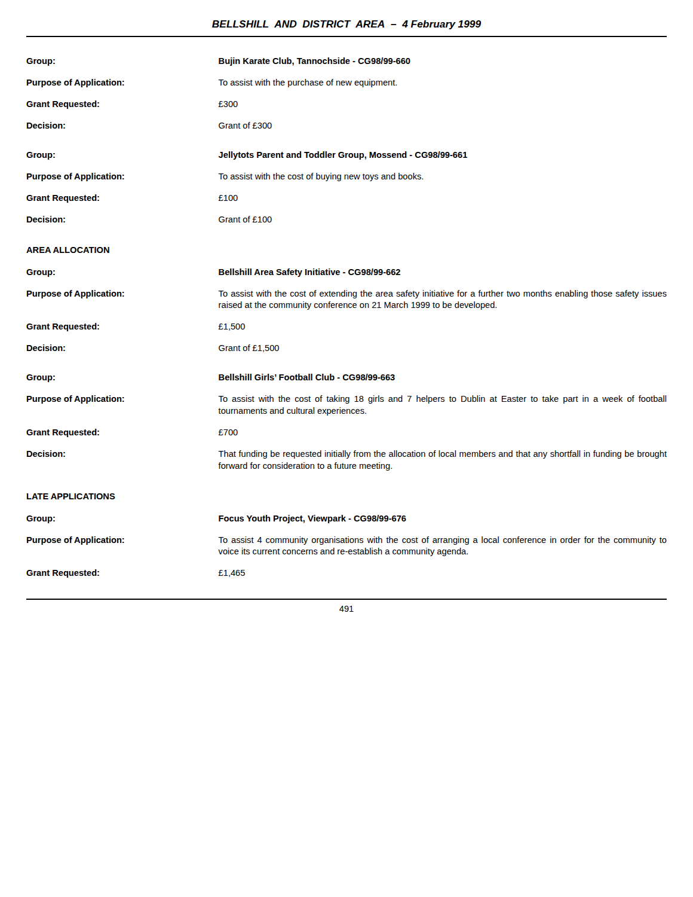BELLSHILL AND DISTRICT AREA – 4 February 1999
| Group: | Bujin Karate Club, Tannochside - CG98/99-660 |
| Purpose of Application: | To assist with the purchase of new equipment. |
| Grant Requested: | £300 |
| Decision: | Grant of £300 |
| Group: | Jellytots Parent and Toddler Group, Mossend - CG98/99-661 |
| Purpose of Application: | To assist with the cost of buying new toys and books. |
| Grant Requested: | £100 |
| Decision: | Grant of £100 |
| AREA ALLOCATION |
| Group: | Bellshill Area Safety Initiative - CG98/99-662 |
| Purpose of Application: | To assist with the cost of extending the area safety initiative for a further two months enabling those safety issues raised at the community conference on 21 March 1999 to be developed. |
| Grant Requested: | £1,500 |
| Decision: | Grant of £1,500 |
| Group: | Bellshill Girls’ Football Club - CG98/99-663 |
| Purpose of Application: | To assist with the cost of taking 18 girls and 7 helpers to Dublin at Easter to take part in a week of football tournaments and cultural experiences. |
| Grant Requested: | £700 |
| Decision: | That funding be requested initially from the allocation of local members and that any shortfall in funding be brought forward for consideration to a future meeting. |
| LATE APPLICATIONS |
| Group: | Focus Youth Project, Viewpark - CG98/99-676 |
| Purpose of Application: | To assist 4 community organisations with the cost of arranging a local conference in order for the community to voice its current concerns and re-establish a community agenda. |
| Grant Requested: | £1,465 |
491